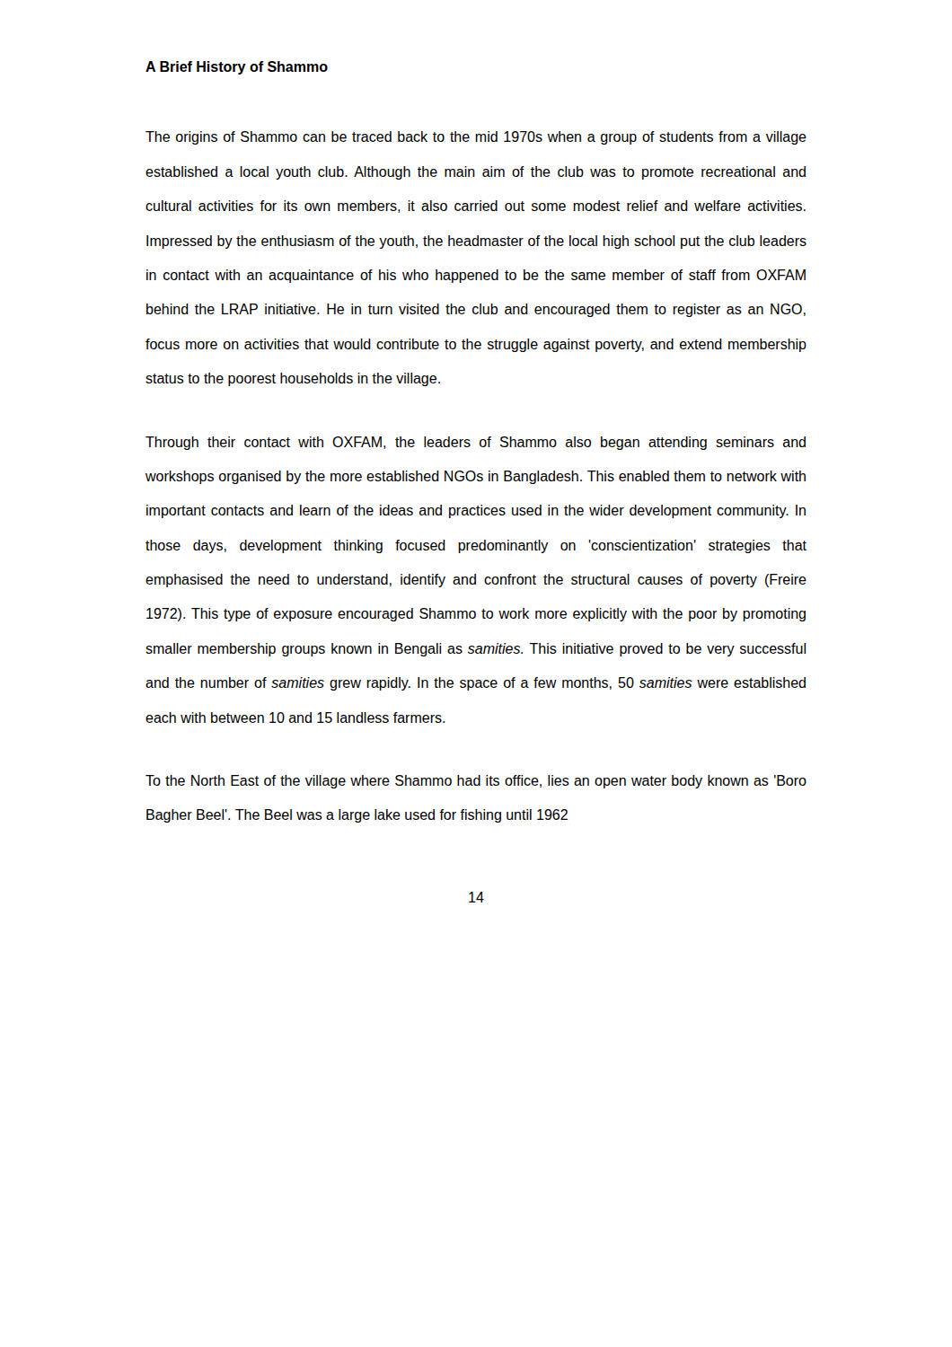A Brief History of Shammo
The origins of Shammo can be traced back to the mid 1970s when a group of students from a village established a local youth club. Although the main aim of the club was to promote recreational and cultural activities for its own members, it also carried out some modest relief and welfare activities. Impressed by the enthusiasm of the youth, the headmaster of the local high school put the club leaders in contact with an acquaintance of his who happened to be the same member of staff from OXFAM behind the LRAP initiative. He in turn visited the club and encouraged them to register as an NGO, focus more on activities that would contribute to the struggle against poverty, and extend membership status to the poorest households in the village.
Through their contact with OXFAM, the leaders of Shammo also began attending seminars and workshops organised by the more established NGOs in Bangladesh. This enabled them to network with important contacts and learn of the ideas and practices used in the wider development community. In those days, development thinking focused predominantly on 'conscientization' strategies that emphasised the need to understand, identify and confront the structural causes of poverty (Freire 1972). This type of exposure encouraged Shammo to work more explicitly with the poor by promoting smaller membership groups known in Bengali as samities. This initiative proved to be very successful and the number of samities grew rapidly. In the space of a few months, 50 samities were established each with between 10 and 15 landless farmers.
To the North East of the village where Shammo had its office, lies an open water body known as 'Boro Bagher Beel'. The Beel was a large lake used for fishing until 1962
14